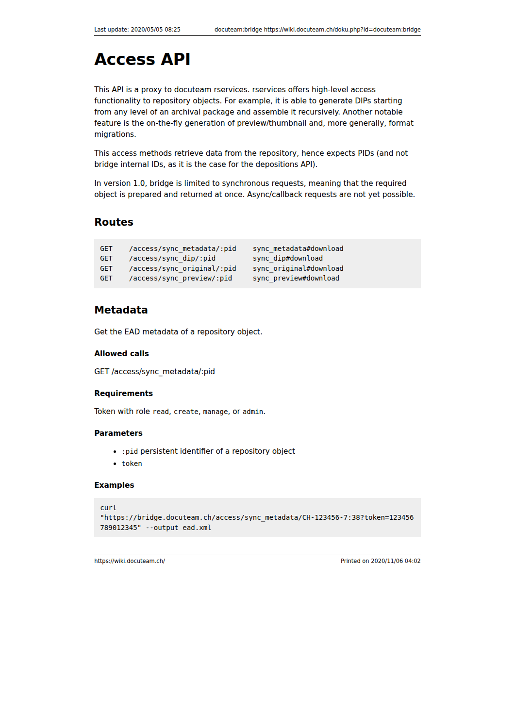Last update: 2020/05/05 08:25
docuteam:bridge https://wiki.docuteam.ch/doku.php?id=docuteam:bridge
Access API
This API is a proxy to docuteam rservices. rservices offers high-level access functionality to repository objects. For example, it is able to generate DIPs starting from any level of an archival package and assemble it recursively. Another notable feature is the on-the-fly generation of preview/thumbnail and, more generally, format migrations.
This access methods retrieve data from the repository, hence expects PIDs (and not bridge internal IDs, as it is the case for the depositions API).
In version 1.0, bridge is limited to synchronous requests, meaning that the required object is prepared and returned at once. Async/callback requests are not yet possible.
Routes
GET    /access/sync_metadata/:pid    sync_metadata#download
GET    /access/sync_dip/:pid         sync_dip#download
GET    /access/sync_original/:pid    sync_original#download
GET    /access/sync_preview/:pid     sync_preview#download
Metadata
Get the EAD metadata of a repository object.
Allowed calls
GET /access/sync_metadata/:pid
Requirements
Token with role read, create, manage, or admin.
Parameters
:pid persistent identifier of a repository object
token
Examples
curl
"https://bridge.docuteam.ch/access/sync_metadata/CH-123456-7:38?token=123456
789012345" --output ead.xml
https://wiki.docuteam.ch/
Printed on 2020/11/06 04:02